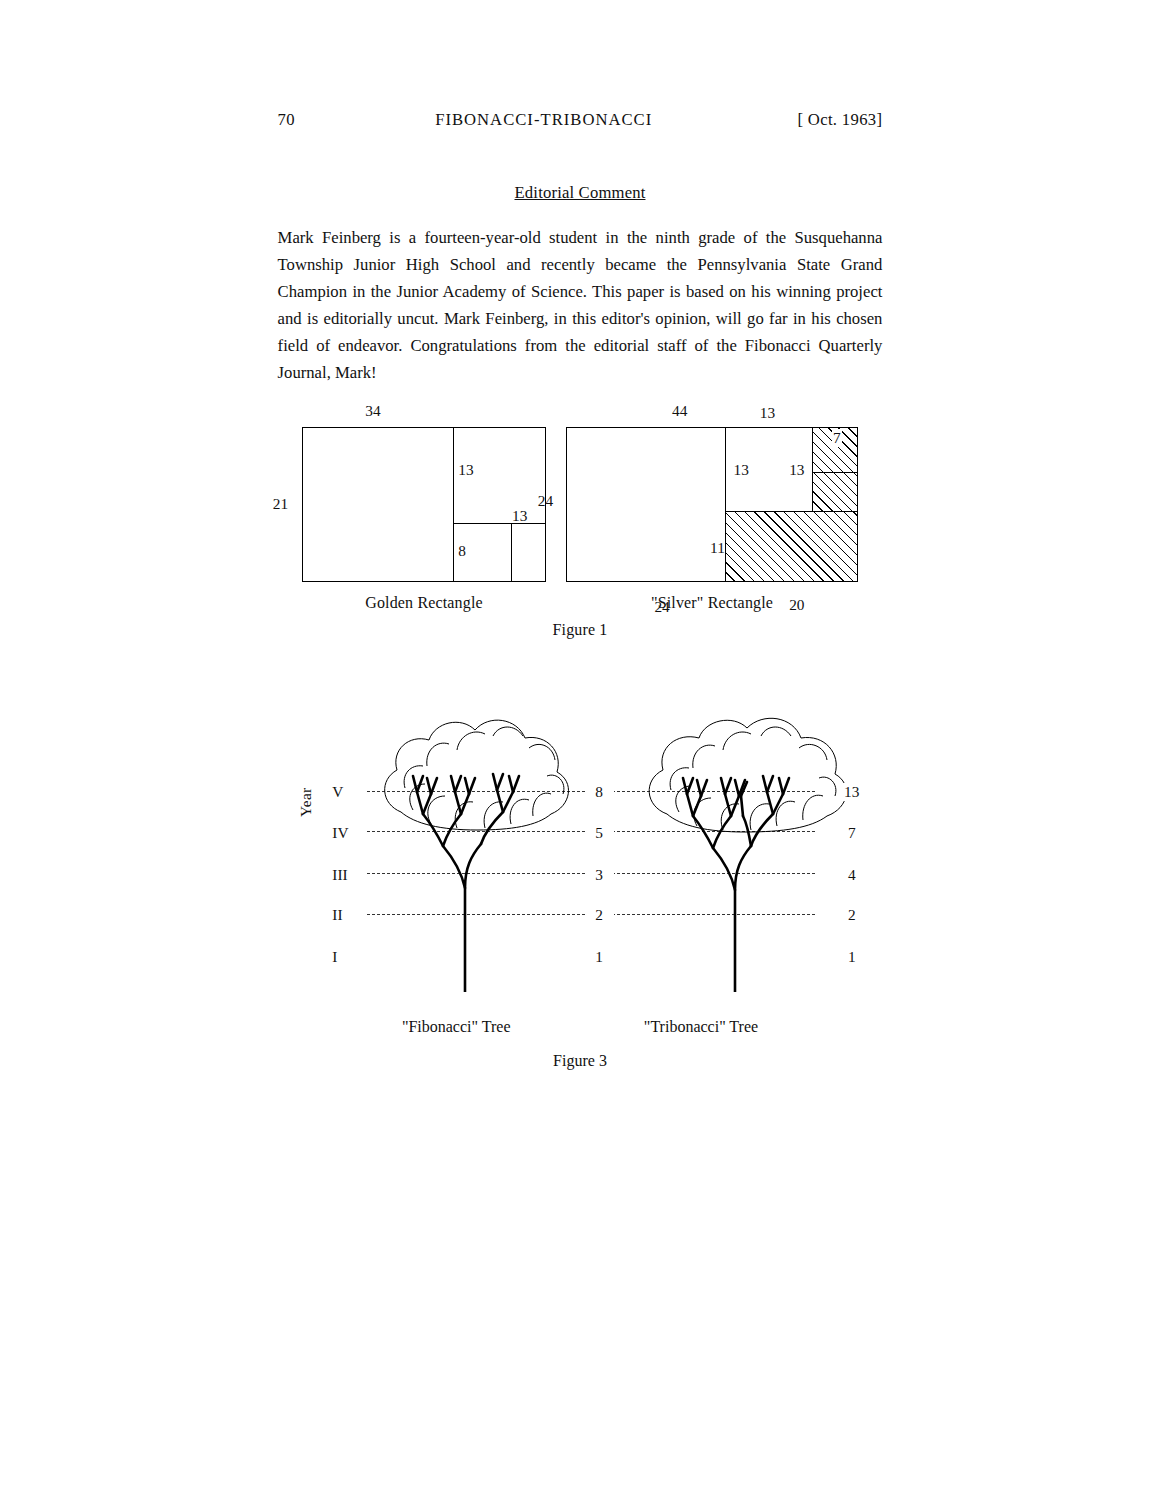70
FIBONACCI-TRIBONACCI
[ Oct. 1963]
Editorial Comment
Mark Feinberg is a fourteen-year-old student in the ninth grade of the Susquehanna Township Junior High School and recently became the Pennsylvania State Grand Champion in the Junior Academy of Science. This paper is based on his winning project and is editorially uncut. Mark Feinberg, in this editor's opinion, will go far in his chosen field of endeavor. Congratulations from the editorial staff of the Fibonacci Quarterly Journal, Mark!
34 21 13 13 8
Golden Rectangle
44 13 7 13 13 24 11
24 20
"Silver" Rectangle
Figure 1
Year
V IV III II I
8 5 3 2 1
13 7 4 2 1
"Fibonacci" Tree
"Tribonacci" Tree
Figure 3